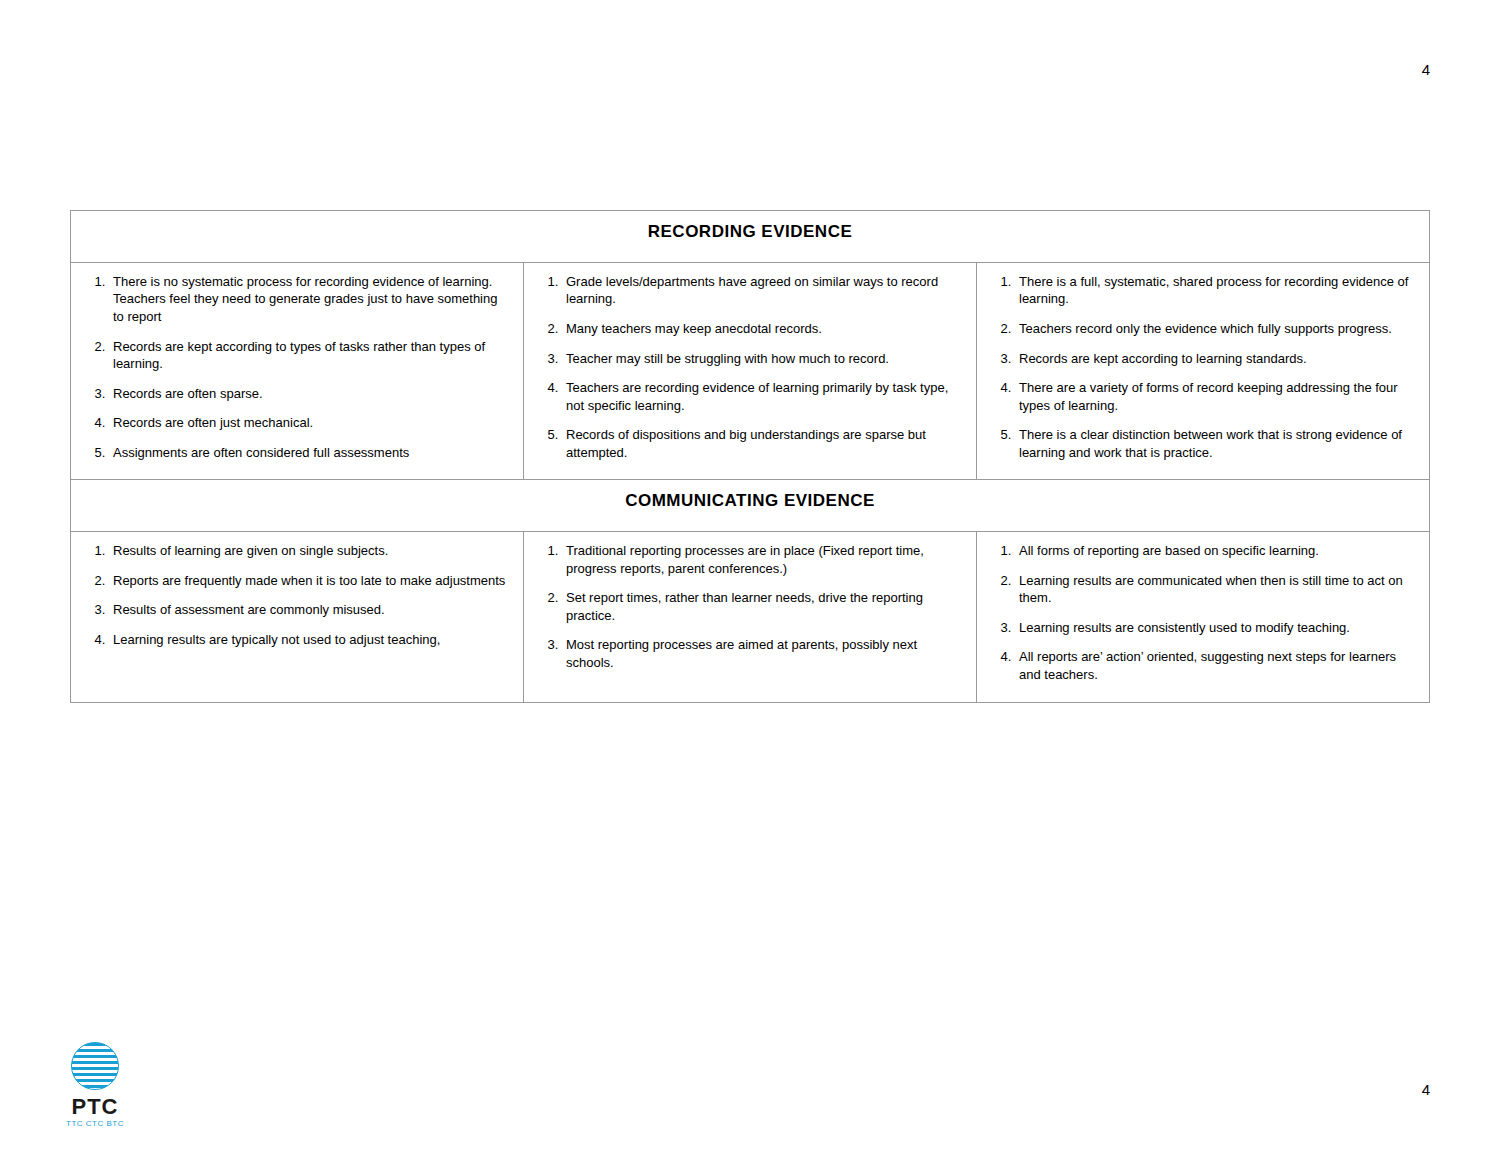4
| RECORDING EVIDENCE |
| --- |
| There is no systematic process for recording evidence of learning. Teachers feel they need to generate grades just to have something to report Records are kept according to types of tasks rather than types of learning. Records are often sparse. Records are often just mechanical. Assignments are often considered full assessments | Grade levels/departments have agreed on similar ways to record learning. Many teachers may keep anecdotal records. Teacher may still be struggling with how much to record. Teachers are recording evidence of learning primarily by task type, not specific learning. Records of dispositions and big understandings are sparse but attempted. | There is a full, systematic, shared process for recording evidence of learning. Teachers record only the evidence which fully supports progress. Records are kept according to learning standards. There are a variety of forms of record keeping addressing the four types of learning. There is a clear distinction between work that is strong evidence of learning and work that is practice. |
| COMMUNICATING EVIDENCE |
| Results of learning are given on single subjects. Reports are frequently made when it is too late to make adjustments Results of assessment are commonly misused. Learning results are typically not used to adjust teaching, | Traditional reporting processes are in place (Fixed report time, progress reports, parent conferences.) Set report times, rather than learner needs, drive the reporting practice. Most reporting processes are aimed at parents, possibly next schools. | All forms of reporting are based on specific learning. Learning results are communicated when then is still time to act on them. Learning results are consistently used to modify teaching. All reports are’ action’ oriented, suggesting next steps for learners and teachers. |
PTC
TTC CTC BTC
4